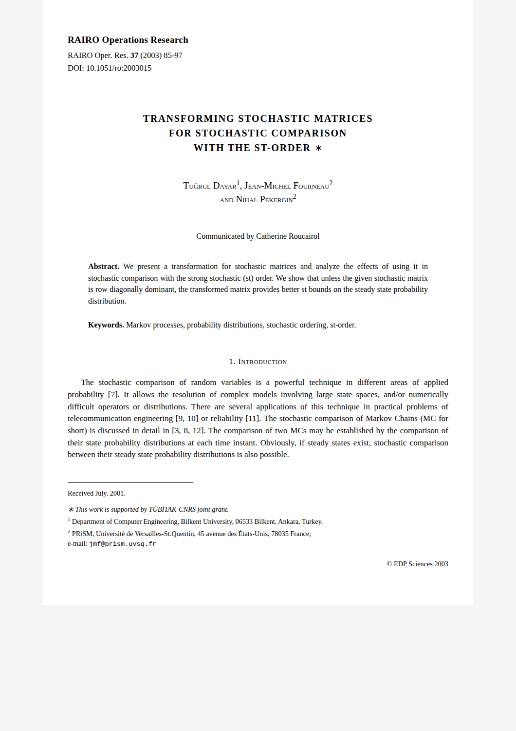RAIRO Operations Research
RAIRO Oper. Res. 37 (2003) 85-97
DOI: 10.1051/ro:2003015
Transforming stochastic matrices
for stochastic comparison
with the st-order ∗
Tuğrul Dayar1, Jean-Michel Fourneau2
and Nihal Pekergin2
Communicated by Catherine Roucairol
Abstract. We present a transformation for stochastic matrices and analyze the effects of using it in stochastic comparison with the strong stochastic (st) order. We show that unless the given stochastic matrix is row diagonally dominant, the transformed matrix provides better st bounds on the steady state probability distribution.
Keywords. Markov processes, probability distributions, stochastic ordering, st-order.
1. Introduction
The stochastic comparison of random variables is a powerful technique in different areas of applied probability [7]. It allows the resolution of complex models involving large state spaces, and/or numerically difficult operators or distributions. There are several applications of this technique in practical problems of telecommunication engineering [9, 10] or reliability [11]. The stochastic comparison of Markov Chains (MC for short) is discussed in detail in [3, 8, 12]. The comparison of two MCs may be established by the comparison of their state probability distributions at each time instant. Obviously, if steady states exist, stochastic comparison between their steady state probability distributions is also possible.
Received July, 2001.
∗ This work is supported by TÜBİTAK-CNRS joint grant.
1 Department of Computer Engineering, Bilkent University, 06533 Bilkent, Ankara, Turkey.
2 PRi SM, Université de Versailles-St.Quentin, 45 avenue des États-Unis, 78035 France;
e-mail: jmf@prism.uvsq.fr
© EDP Sciences 2003